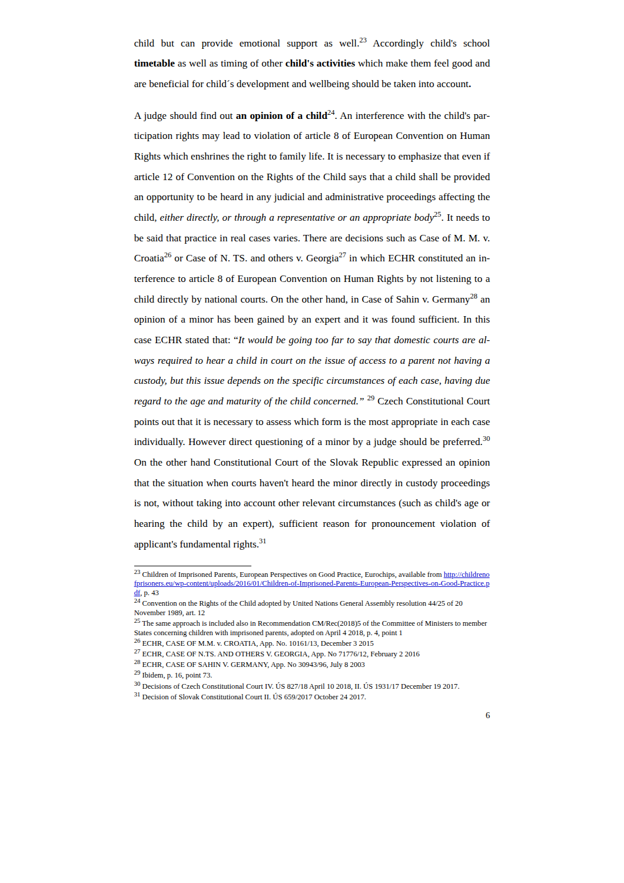child but can provide emotional support as well.23 Accordingly child's school timetable as well as timing of other child's activities which make them feel good and are beneficial for child´s development and wellbeing should be taken into account.
A judge should find out an opinion of a child24. An interference with the child's participation rights may lead to violation of article 8 of European Convention on Human Rights which enshrines the right to family life. It is necessary to emphasize that even if article 12 of Convention on the Rights of the Child says that a child shall be provided an opportunity to be heard in any judicial and administrative proceedings affecting the child, either directly, or through a representative or an appropriate body25. It needs to be said that practice in real cases varies. There are decisions such as Case of M. M. v. Croatia26 or Case of N. TS. and others v. Georgia27 in which ECHR constituted an interference to article 8 of European Convention on Human Rights by not listening to a child directly by national courts. On the other hand, in Case of Sahin v. Germany28 an opinion of a minor has been gained by an expert and it was found sufficient. In this case ECHR stated that: “It would be going too far to say that domestic courts are always required to hear a child in court on the issue of access to a parent not having a custody, but this issue depends on the specific circumstances of each case, having due regard to the age and maturity of the child concerned.” 29 Czech Constitutional Court points out that it is necessary to assess which form is the most appropriate in each case individually. However direct questioning of a minor by a judge should be preferred.30 On the other hand Constitutional Court of the Slovak Republic expressed an opinion that the situation when courts haven't heard the minor directly in custody proceedings is not, without taking into account other relevant circumstances (such as child's age or hearing the child by an expert), sufficient reason for pronouncement violation of applicant's fundamental rights.31
23 Children of Imprisoned Parents, European Perspectives on Good Practice, Eurochips, available from http://childrenofprisoners.eu/wp-content/uploads/2016/01/Children-of-Imprisoned-Parents-European-Perspectives-on-Good-Practice.pdf, p. 43
24 Convention on the Rights of the Child adopted by United Nations General Assembly resolution 44/25 of 20 November 1989, art. 12
25 The same approach is included also in Recommendation CM/Rec(2018)5 of the Committee of Ministers to member States concerning children with imprisoned parents, adopted on April 4 2018, p. 4, point 1
26 ECHR, CASE OF M.M. v. CROATIA, App. No. 10161/13, December 3 2015
27 ECHR, CASE OF N.TS. AND OTHERS V. GEORGIA, App. No 71776/12, February 2 2016
28 ECHR, CASE OF SAHIN V. GERMANY, App. No 30943/96, July 8 2003
29 Ibidem, p. 16, point 73.
30 Decisions of Czech Constitutional Court IV. ÚS 827/18 April 10 2018, II. ÚS 1931/17 December 19 2017.
31 Decision of Slovak Constitutional Court II. ÚS 659/2017 October 24 2017.
6